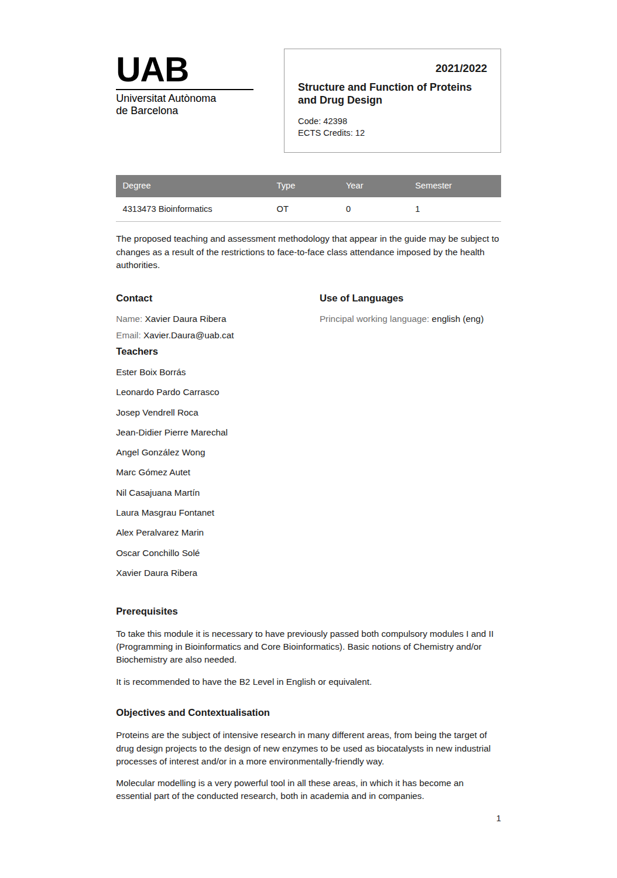UAB
Universitat Autònoma
de Barcelona
2021/2022
Structure and Function of Proteins and Drug Design
Code: 42398
ECTS Credits: 12
| Degree | Type | Year | Semester |
| --- | --- | --- | --- |
| 4313473 Bioinformatics | OT | 0 | 1 |
The proposed teaching and assessment methodology that appear in the guide may be subject to changes as a result of the restrictions to face-to-face class attendance imposed by the health authorities.
Contact
Name: Xavier Daura Ribera
Email: Xavier.Daura@uab.cat
Teachers
Ester Boix Borrás
Leonardo Pardo Carrasco
Josep Vendrell Roca
Jean-Didier Pierre Marechal
Angel González Wong
Marc Gómez Autet
Nil Casajuana Martín
Laura Masgrau Fontanet
Alex Peralvarez Marin
Oscar Conchillo Solé
Xavier Daura Ribera
Use of Languages
Principal working language: english (eng)
Prerequisites
To take this module it is necessary to have previously passed both compulsory modules I and II (Programming in Bioinformatics and Core Bioinformatics). Basic notions of Chemistry and/or Biochemistry are also needed.
It is recommended to have the B2 Level in English or equivalent.
Objectives and Contextualisation
Proteins are the subject of intensive research in many different areas, from being the target of drug design projects to the design of new enzymes to be used as biocatalysts in new industrial processes of interest and/or in a more environmentally-friendly way.
Molecular modelling is a very powerful tool in all these areas, in which it has become an essential part of the conducted research, both in academia and in companies.
1